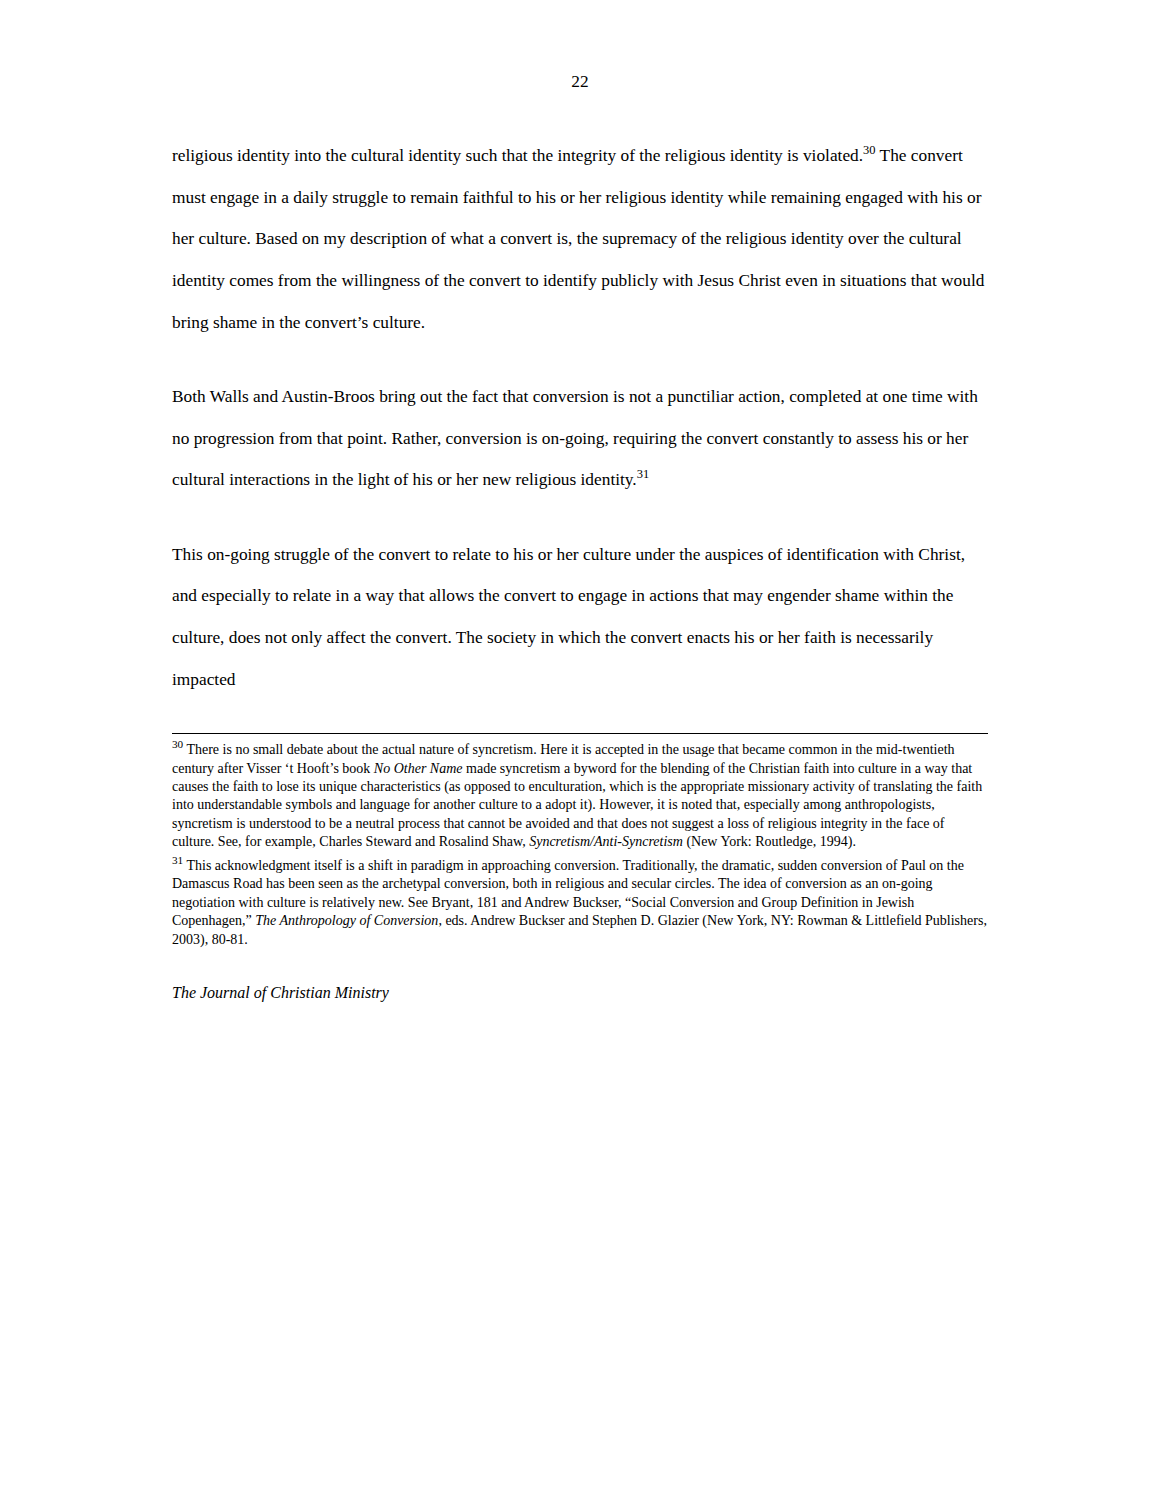22
religious identity into the cultural identity such that the integrity of the religious identity is violated.30 The convert must engage in a daily struggle to remain faithful to his or her religious identity while remaining engaged with his or her culture. Based on my description of what a convert is, the supremacy of the religious identity over the cultural identity comes from the willingness of the convert to identify publicly with Jesus Christ even in situations that would bring shame in the convert’s culture.
Both Walls and Austin-Broos bring out the fact that conversion is not a punctiliar action, completed at one time with no progression from that point. Rather, conversion is on-going, requiring the convert constantly to assess his or her cultural interactions in the light of his or her new religious identity.31
This on-going struggle of the convert to relate to his or her culture under the auspices of identification with Christ, and especially to relate in a way that allows the convert to engage in actions that may engender shame within the culture, does not only affect the convert. The society in which the convert enacts his or her faith is necessarily impacted
30 There is no small debate about the actual nature of syncretism. Here it is accepted in the usage that became common in the mid-twentieth century after Visser ‘t Hooft’s book No Other Name made syncretism a byword for the blending of the Christian faith into culture in a way that causes the faith to lose its unique characteristics (as opposed to enculturation, which is the appropriate missionary activity of translating the faith into understandable symbols and language for another culture to a adopt it). However, it is noted that, especially among anthropologists, syncretism is understood to be a neutral process that cannot be avoided and that does not suggest a loss of religious integrity in the face of culture. See, for example, Charles Steward and Rosalind Shaw, Syncretism/Anti-Syncretism (New York: Routledge, 1994).
31 This acknowledgment itself is a shift in paradigm in approaching conversion. Traditionally, the dramatic, sudden conversion of Paul on the Damascus Road has been seen as the archetypal conversion, both in religious and secular circles. The idea of conversion as an on-going negotiation with culture is relatively new. See Bryant, 181 and Andrew Buckser, “Social Conversion and Group Definition in Jewish Copenhagen,” The Anthropology of Conversion, eds. Andrew Buckser and Stephen D. Glazier (New York, NY: Rowman & Littlefield Publishers, 2003), 80-81.
The Journal of Christian Ministry